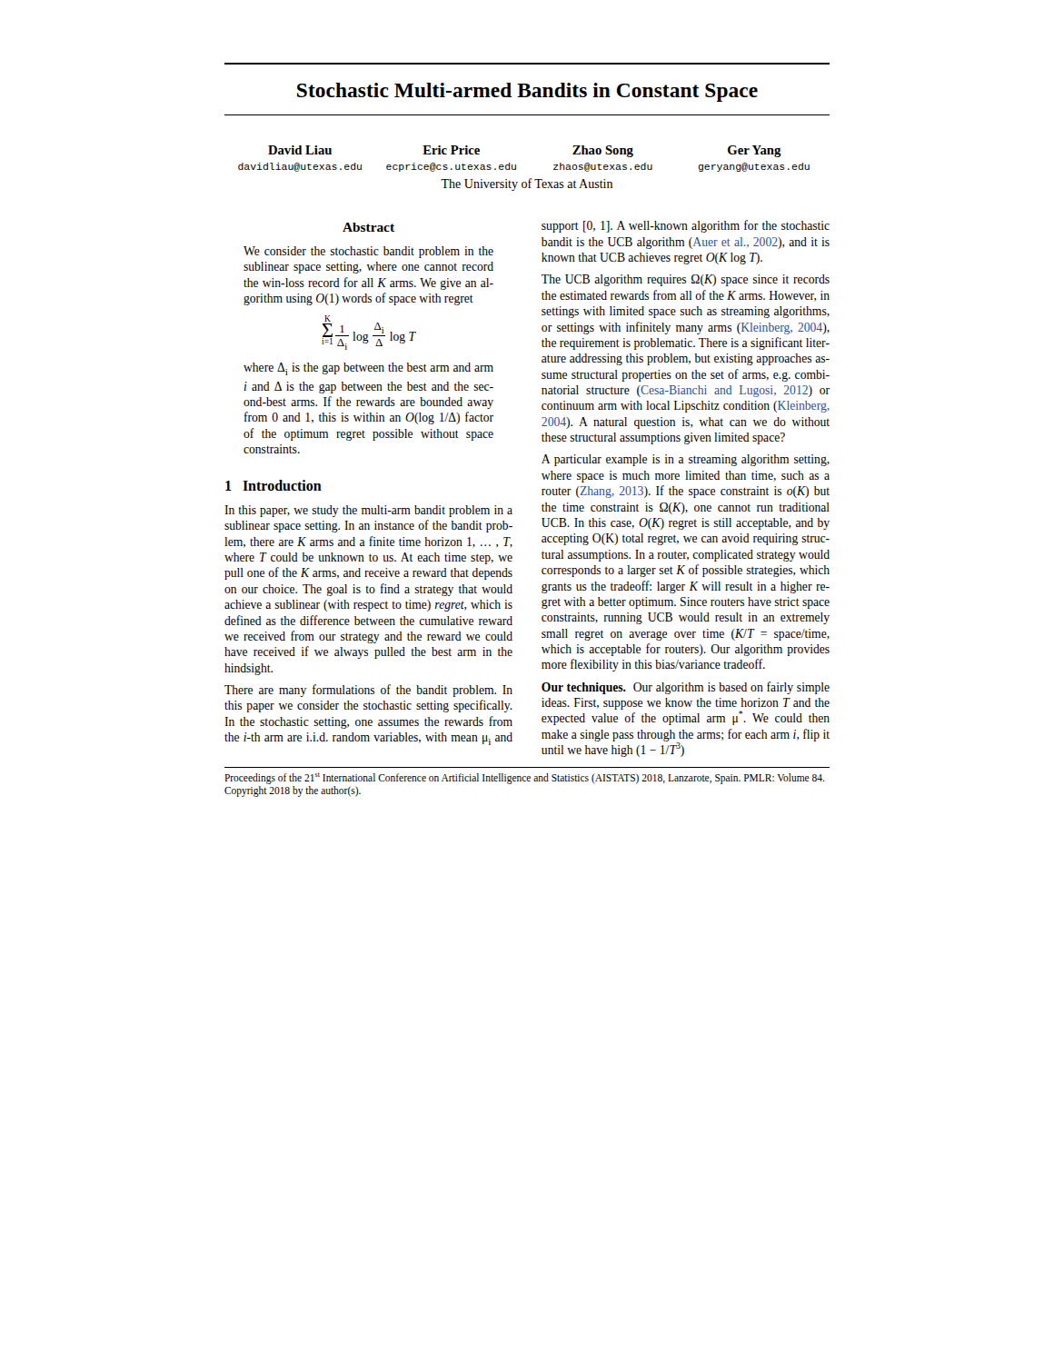Stochastic Multi-armed Bandits in Constant Space
| David Liau davidliau@utexas.edu | Eric Price ecprice@cs.utexas.edu | Zhao Song zhaos@utexas.edu | Ger Yang geryang@utexas.edu |
The University of Texas at Austin
Abstract
We consider the stochastic bandit problem in the sublinear space setting, where one cannot record the win-loss record for all K arms. We give an algorithm using O(1) words of space with regret
KΣi=11 Δi log Δi Δ log T
where Δi is the gap between the best arm and arm i and Δ is the gap between the best and the second-best arms. If the rewards are bounded away from 0 and 1, this is within an O(log 1/Δ) factor of the optimum regret possible without space constraints.
1 Introduction
In this paper, we study the multi-arm bandit problem in a sublinear space setting. In an instance of the bandit problem, there are K arms and a finite time horizon 1, … , T, where T could be unknown to us. At each time step, we pull one of the K arms, and receive a reward that depends on our choice. The goal is to find a strategy that would achieve a sublinear (with respect to time) regret, which is defined as the difference between the cumulative reward we received from our strategy and the reward we could have received if we always pulled the best arm in the hindsight.
There are many formulations of the bandit problem. In this paper we consider the stochastic setting specifically. In the stochastic setting, one assumes the rewards from the i-th arm are i.i.d. random variables, with mean μi and support [0, 1]. A well-known algorithm for the stochastic bandit is the UCB algorithm (Auer et al., 2002), and it is known that UCB achieves regret O(K log T).
The UCB algorithm requires Ω(K) space since it records the estimated rewards from all of the K arms. However, in settings with limited space such as streaming algorithms, or settings with infinitely many arms (Kleinberg, 2004), the requirement is problematic. There is a significant literature addressing this problem, but existing approaches assume structural properties on the set of arms, e.g. combinatorial structure (Cesa-Bianchi and Lugosi, 2012) or continuum arm with local Lipschitz condition (Kleinberg, 2004). A natural question is, what can we do without these structural assumptions given limited space?
A particular example is in a streaming algorithm setting, where space is much more limited than time, such as a router (Zhang, 2013). If the space constraint is o(K) but the time constraint is Ω(K), one cannot run traditional UCB. In this case, O(K) regret is still acceptable, and by accepting O(K) total regret, we can avoid requiring structural assumptions. In a router, complicated strategy would corresponds to a larger set K of possible strategies, which grants us the tradeoff: larger K will result in a higher regret with a better optimum. Since routers have strict space constraints, running UCB would result in an extremely small regret on average over time (K/T = space/time, which is acceptable for routers). Our algorithm provides more flexibility in this bias/variance tradeoff.
Our techniques. Our algorithm is based on fairly simple ideas. First, suppose we know the time horizon T and the expected value of the optimal arm μ*. We could then make a single pass through the arms; for each arm i, flip it until we have high (1 − 1/T3)
Proceedings of the 21st International Conference on Artificial Intelligence and Statistics (AISTATS) 2018, Lanzarote, Spain. PMLR: Volume 84. Copyright 2018 by the author(s).